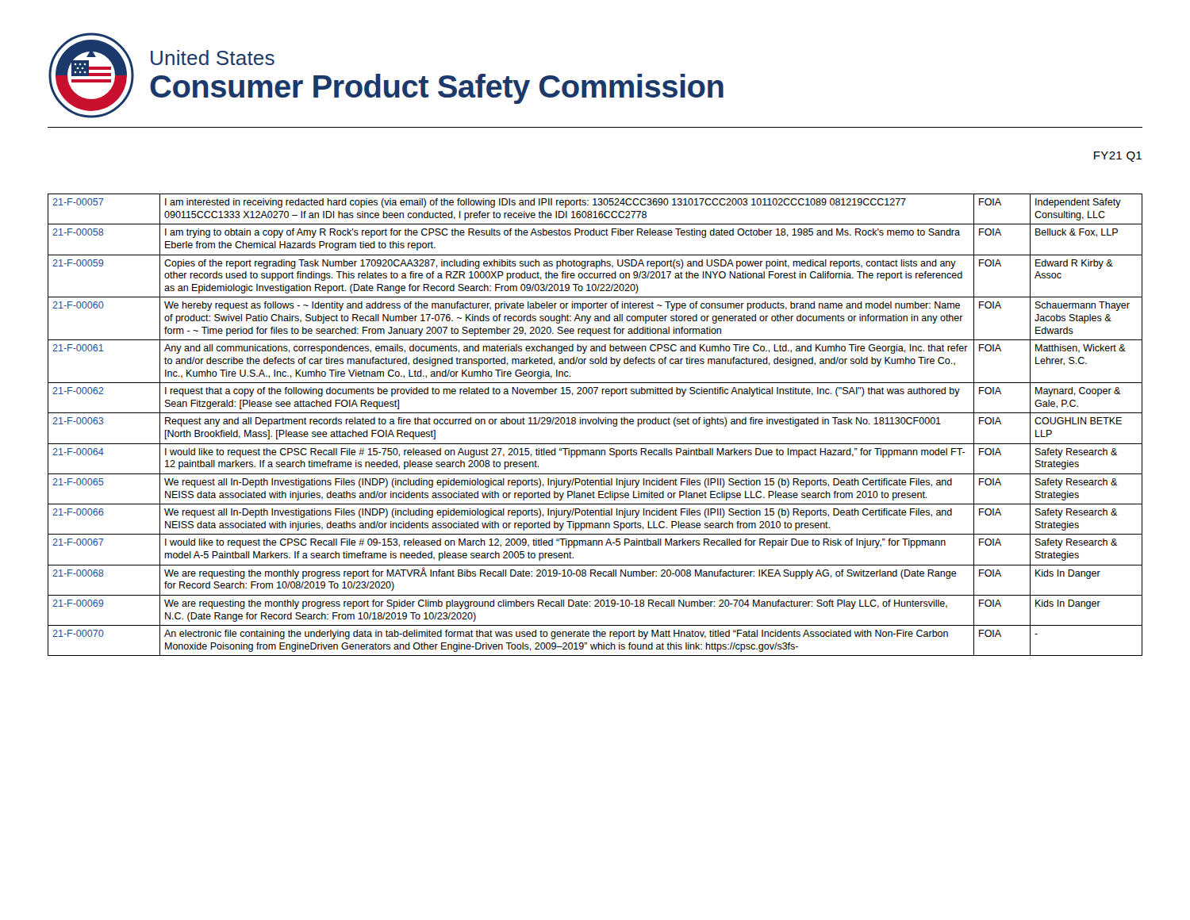United States
Consumer Product Safety Commission
FY21 Q1
| 21-F-00057 | I am interested in receiving redacted hard copies (via email) of the following IDIs and IPII reports: 130524CCC3690 131017CCC2003 101102CCC1089 081219CCC1277 090115CCC1333 X12A0270 – If an IDI has since been conducted, I prefer to receive the IDI 160816CCC2778 | FOIA | Independent Safety Consulting, LLC |
| 21-F-00058 | I am trying to obtain a copy of Amy R Rock's report for the CPSC the Results of the Asbestos Product Fiber Release Testing dated October 18, 1985 and Ms. Rock's memo to Sandra Eberle from the Chemical Hazards Program tied to this report. | FOIA | Belluck & Fox, LLP |
| 21-F-00059 | Copies of the report regrading Task Number 170920CAA3287, including exhibits such as photographs, USDA report(s) and USDA power point, medical reports, contact lists and any other records used to support findings. This relates to a fire of a RZR 1000XP product, the fire occurred on 9/3/2017 at the INYO National Forest in California. The report is referenced as an Epidemiologic Investigation Report. (Date Range for Record Search: From 09/03/2019 To 10/22/2020) | FOIA | Edward R Kirby & Assoc |
| 21-F-00060 | We hereby request as follows - ~ Identity and address of the manufacturer, private labeler or importer of interest ~ Type of consumer products, brand name and model number: Name of product: Swivel Patio Chairs, Subject to Recall Number 17-076. ~ Kinds of records sought: Any and all computer stored or generated or other documents or information in any other form - ~ Time period for files to be searched: From January 2007 to September 29, 2020. See request for additional information | FOIA | Schauermann Thayer Jacobs Staples & Edwards |
| 21-F-00061 | Any and all communications, correspondences, emails, documents, and materials exchanged by and between CPSC and Kumho Tire Co., Ltd., and Kumho Tire Georgia, Inc. that refer to and/or describe the defects of car tires manufactured, designed transported, marketed, and/or sold by defects of car tires manufactured, designed, and/or sold by Kumho Tire Co., Inc., Kumho Tire U.S.A., Inc., Kumho Tire Vietnam Co., Ltd., and/or Kumho Tire Georgia, Inc. | FOIA | Matthisen, Wickert & Lehrer, S.C. |
| 21-F-00062 | I request that a copy of the following documents be provided to me related to a November 15, 2007 report submitted by Scientific Analytical Institute, Inc. ("SAI") that was authored by Sean Fitzgerald: [Please see attached FOIA Request] | FOIA | Maynard, Cooper & Gale, P.C. |
| 21-F-00063 | Request any and all Department records related to a fire that occurred on or about 11/29/2018 involving the product (set of ights) and fire investigated in Task No. 181130CF0001 [North Brookfield, Mass]. [Please see attached FOIA Request] | FOIA | COUGHLIN BETKE LLP |
| 21-F-00064 | I would like to request the CPSC Recall File # 15-750, released on August 27, 2015, titled “Tippmann Sports Recalls Paintball Markers Due to Impact Hazard,” for Tippmann model FT-12 paintball markers. If a search timeframe is needed, please search 2008 to present. | FOIA | Safety Research & Strategies |
| 21-F-00065 | We request all In-Depth Investigations Files (INDP) (including epidemiological reports), Injury/Potential Injury Incident Files (IPII) Section 15 (b) Reports, Death Certificate Files, and NEISS data associated with injuries, deaths and/or incidents associated with or reported by Planet Eclipse Limited or Planet Eclipse LLC. Please search from 2010 to present. | FOIA | Safety Research & Strategies |
| 21-F-00066 | We request all In-Depth Investigations Files (INDP) (including epidemiological reports), Injury/Potential Injury Incident Files (IPII) Section 15 (b) Reports, Death Certificate Files, and NEISS data associated with injuries, deaths and/or incidents associated with or reported by Tippmann Sports, LLC. Please search from 2010 to present. | FOIA | Safety Research & Strategies |
| 21-F-00067 | I would like to request the CPSC Recall File # 09-153, released on March 12, 2009, titled “Tippmann A-5 Paintball Markers Recalled for Repair Due to Risk of Injury,” for Tippmann model A-5 Paintball Markers. If a search timeframe is needed, please search 2005 to present. | FOIA | Safety Research & Strategies |
| 21-F-00068 | We are requesting the monthly progress report for MATVRÅ Infant Bibs Recall Date: 2019-10-08 Recall Number: 20-008 Manufacturer: IKEA Supply AG, of Switzerland (Date Range for Record Search: From 10/08/2019 To 10/23/2020) | FOIA | Kids In Danger |
| 21-F-00069 | We are requesting the monthly progress report for Spider Climb playground climbers Recall Date: 2019-10-18 Recall Number: 20-704 Manufacturer: Soft Play LLC, of Huntersville, N.C. (Date Range for Record Search: From 10/18/2019 To 10/23/2020) | FOIA | Kids In Danger |
| 21-F-00070 | An electronic file containing the underlying data in tab-delimited format that was used to generate the report by Matt Hnatov, titled “Fatal Incidents Associated with Non-Fire Carbon Monoxide Poisoning from EngineDriven Generators and Other Engine-Driven Tools, 2009–2019” which is found at this link: https://cpsc.gov/s3fs- | FOIA | - |